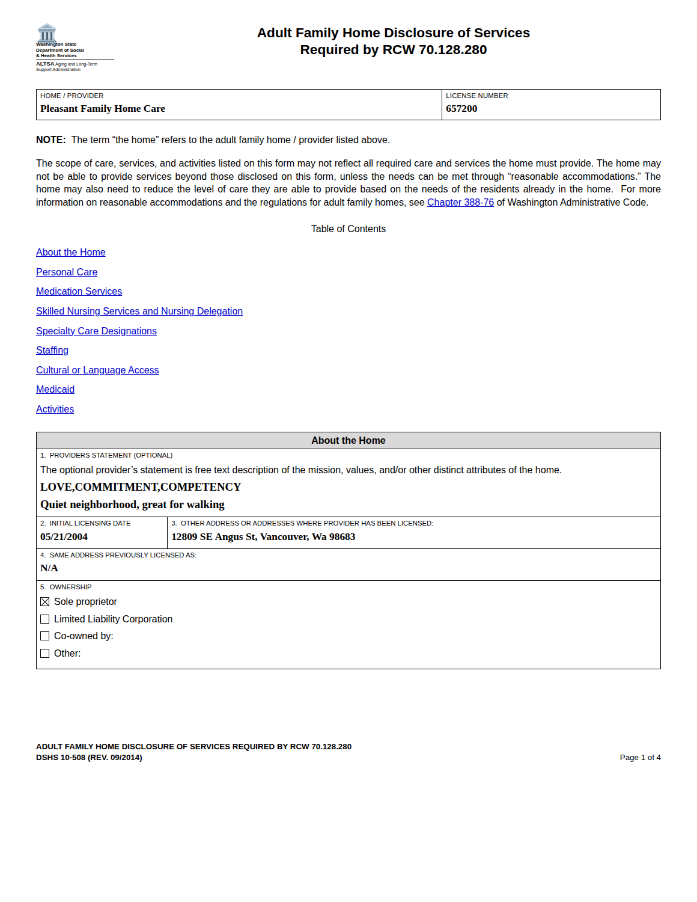🏛️
Washington State
Department of Social
& Health Services
ALTSA Aging and Long-Term
Support Administration
Adult Family Home Disclosure of Services
Required by RCW 70.128.280
| HOME / PROVIDER Pleasant Family Home Care | LICENSE NUMBER 657200 |
NOTE: The term “the home” refers to the adult family home / provider listed above.
The scope of care, services, and activities listed on this form may not reflect all required care and services the home must provide. The home may not be able to provide services beyond those disclosed on this form, unless the needs can be met through “reasonable accommodations.” The home may also need to reduce the level of care they are able to provide based on the needs of the residents already in the home. For more information on reasonable accommodations and the regulations for adult family homes, see Chapter 388-76 of Washington Administrative Code.
Table of Contents
About the Home
Personal Care
Medication Services
Skilled Nursing Services and Nursing Delegation
Specialty Care Designations
Staffing
Cultural or Language Access
Medicaid
Activities
| About the Home |
| --- |
| 1. PROVIDERS STATEMENT (OPTIONAL) The optional provider’s statement is free text description of the mission, values, and/or other distinct attributes of the home. LOVE,COMMITMENT,COMPETENCY Quiet neighborhood, great for walking |
| 2. INITIAL LICENSING DATE 05/21/2004 | 3. OTHER ADDRESS OR ADDRESSES WHERE PROVIDER HAS BEEN LICENSED: 12809 SE Angus St, Vancouver, Wa 98683 |
| 4. SAME ADDRESS PREVIOUSLY LICENSED AS: N/A |
| 5. OWNERSHIP Sole proprietor Limited Liability Corporation Co-owned by: Other: |
ADULT FAMILY HOME DISCLOSURE OF SERVICES REQUIRED BY RCW 70.128.280
DSHS 10-508 (REV. 09/2014)
Page 1 of 4